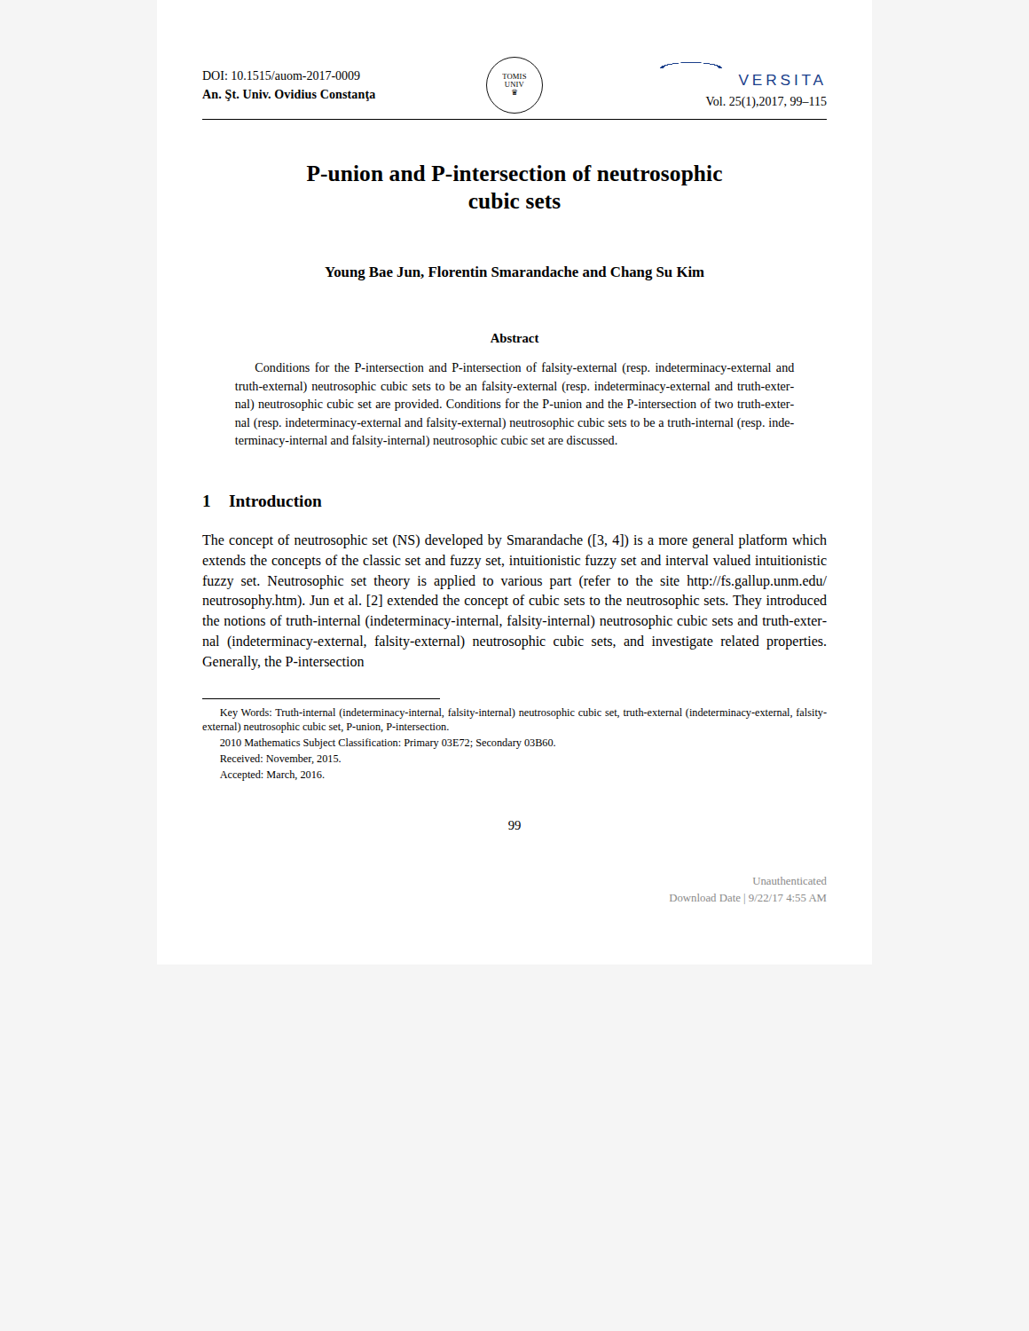DOI: 10.1515/auom-2017-0009
An. Şt. Univ. Ovidius Constanţa
TOMIS
UNIV
♛
VERSITA
Vol. 25(1),2017, 99–115
P-union and P-intersection of neutrosophic
cubic sets
Young Bae Jun, Florentin Smarandache and Chang Su Kim
Abstract
Conditions for the P-intersection and P-intersection of falsity-external (resp. indeterminacy-external and truth-external) neutrosophic cubic sets to be an falsity-external (resp. indeterminacy-external and truth-external) neutrosophic cubic set are provided. Conditions for the P-union and the P-intersection of two truth-external (resp. indeterminacy-external and falsity-external) neutrosophic cubic sets to be a truth-internal (resp. indeterminacy-internal and falsity-internal) neutrosophic cubic set are discussed.
1 Introduction
The concept of neutrosophic set (NS) developed by Smarandache ([3, 4]) is a more general platform which extends the concepts of the classic set and fuzzy set, intuitionistic fuzzy set and interval valued intuitionistic fuzzy set. Neutrosophic set theory is applied to various part (refer to the site http://fs.gallup.unm.edu/ neutrosophy.htm). Jun et al. [2] extended the concept of cubic sets to the neutrosophic sets. They introduced the notions of truth-internal (indeterminacy-internal, falsity-internal) neutrosophic cubic sets and truth-external (indeterminacy-external, falsity-external) neutrosophic cubic sets, and investigate related properties. Generally, the P-intersection
Key Words: Truth-internal (indeterminacy-internal, falsity-internal) neutrosophic cubic set, truth-external (indeterminacy-external, falsity-external) neutrosophic cubic set, P-union, P-intersection.
2010 Mathematics Subject Classification: Primary 03E72; Secondary 03B60.
Received: November, 2015.
Accepted: March, 2016.
99
Unauthenticated
Download Date | 9/22/17 4:55 AM